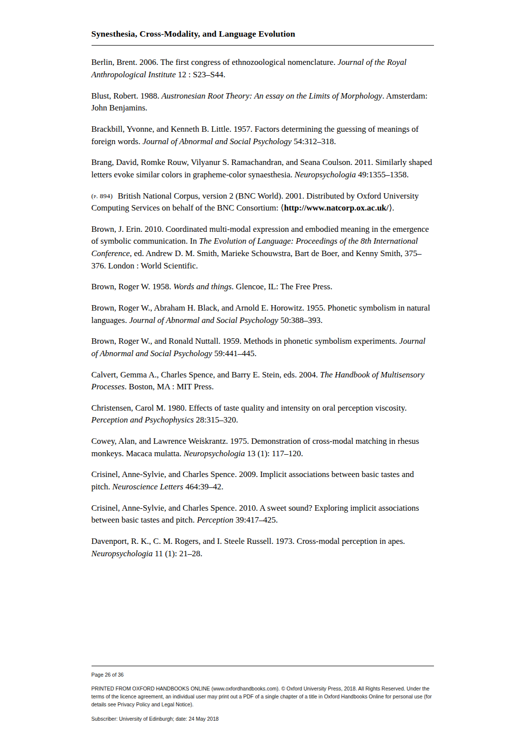Synesthesia, Cross-Modality, and Language Evolution
Berlin, Brent. 2006. The first congress of ethnozoological nomenclature. Journal of the Royal Anthropological Institute 12 : S23–S44.
Blust, Robert. 1988. Austronesian Root Theory: An essay on the Limits of Morphology. Amsterdam: John Benjamins.
Brackbill, Yvonne, and Kenneth B. Little. 1957. Factors determining the guessing of meanings of foreign words. Journal of Abnormal and Social Psychology 54:312–318.
Brang, David, Romke Rouw, Vilyanur S. Ramachandran, and Seana Coulson. 2011. Similarly shaped letters evoke similar colors in grapheme-color synaesthesia. Neuropsychologia 49:1355–1358.
(p. 894) British National Corpus, version 2 (BNC World). 2001. Distributed by Oxford University Computing Services on behalf of the BNC Consortium: ⟨http://www.natcorp.ox.ac.uk/⟩.
Brown, J. Erin. 2010. Coordinated multi-modal expression and embodied meaning in the emergence of symbolic communication. In The Evolution of Language: Proceedings of the 8th International Conference, ed. Andrew D. M. Smith, Marieke Schouwstra, Bart de Boer, and Kenny Smith, 375–376. London : World Scientific.
Brown, Roger W. 1958. Words and things. Glencoe, IL: The Free Press.
Brown, Roger W., Abraham H. Black, and Arnold E. Horowitz. 1955. Phonetic symbolism in natural languages. Journal of Abnormal and Social Psychology 50:388–393.
Brown, Roger W., and Ronald Nuttall. 1959. Methods in phonetic symbolism experiments. Journal of Abnormal and Social Psychology 59:441–445.
Calvert, Gemma A., Charles Spence, and Barry E. Stein, eds. 2004. The Handbook of Multisensory Processes. Boston, MA : MIT Press.
Christensen, Carol M. 1980. Effects of taste quality and intensity on oral perception viscosity. Perception and Psychophysics 28:315–320.
Cowey, Alan, and Lawrence Weiskrantz. 1975. Demonstration of cross-modal matching in rhesus monkeys. Macaca mulatta. Neuropsychologia 13 (1): 117–120.
Crisinel, Anne-Sylvie, and Charles Spence. 2009. Implicit associations between basic tastes and pitch. Neuroscience Letters 464:39–42.
Crisinel, Anne-Sylvie, and Charles Spence. 2010. A sweet sound? Exploring implicit associations between basic tastes and pitch. Perception 39:417–425.
Davenport, R. K., C. M. Rogers, and I. Steele Russell. 1973. Cross-modal perception in apes. Neuropsychologia 11 (1): 21–28.
Page 26 of 36
PRINTED FROM OXFORD HANDBOOKS ONLINE (www.oxfordhandbooks.com). © Oxford University Press, 2018. All Rights Reserved. Under the terms of the licence agreement, an individual user may print out a PDF of a single chapter of a title in Oxford Handbooks Online for personal use (for details see Privacy Policy and Legal Notice).
Subscriber: University of Edinburgh; date: 24 May 2018